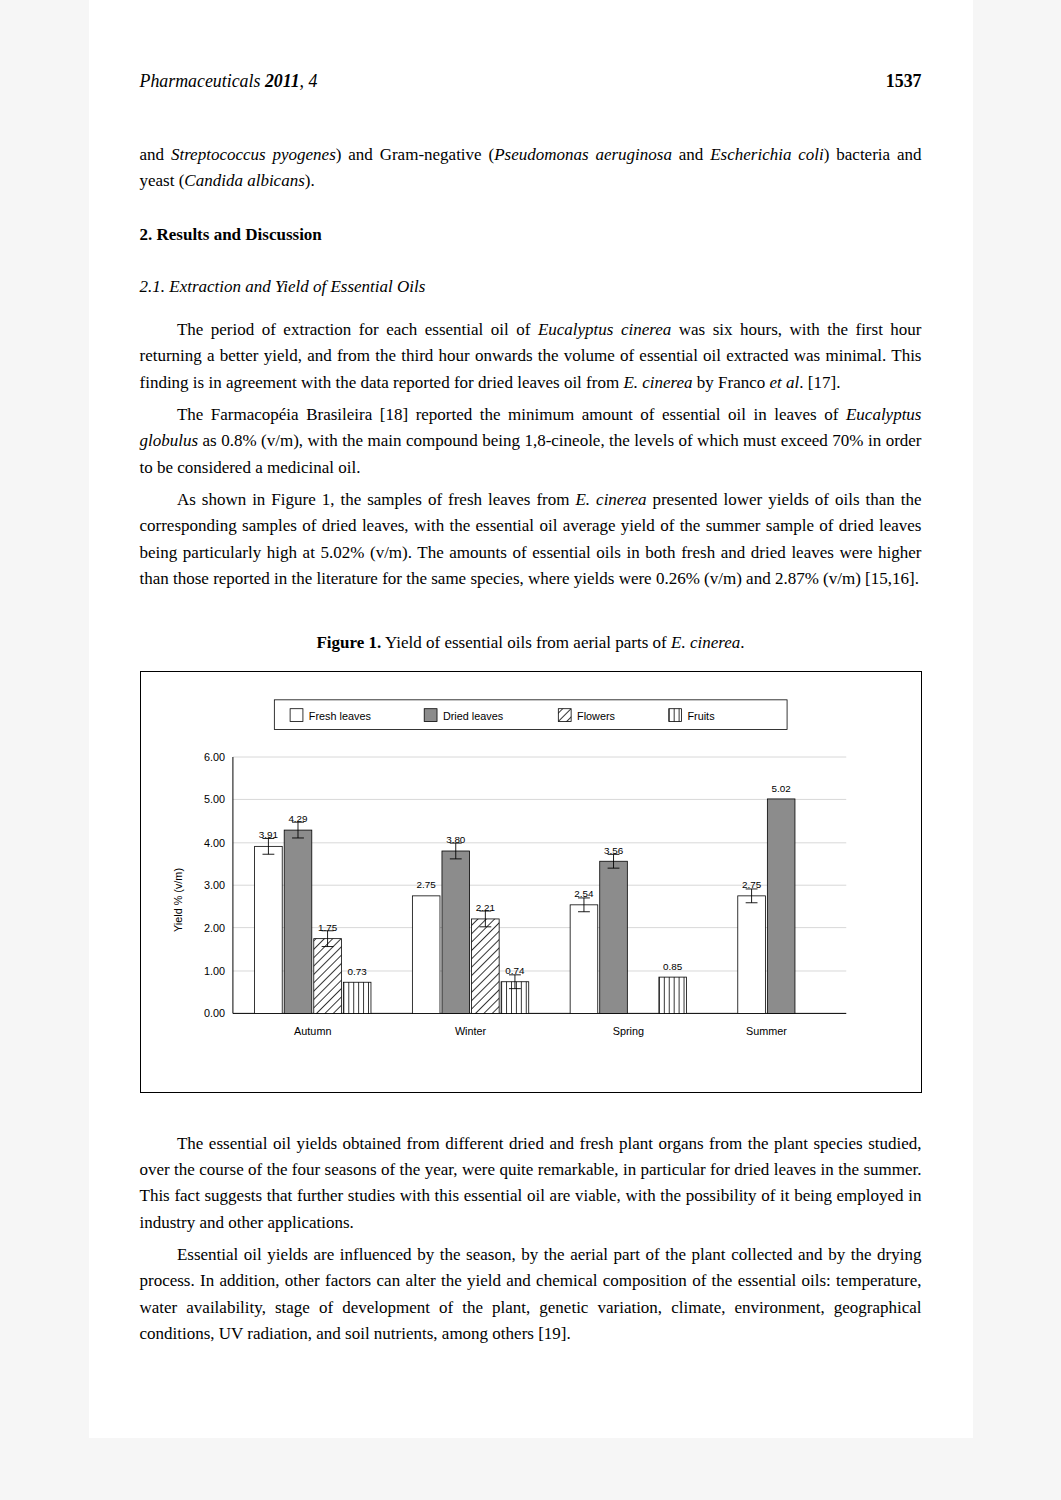Pharmaceuticals 2011, 4 1537
and Streptococcus pyogenes) and Gram-negative (Pseudomonas aeruginosa and Escherichia coli) bacteria and yeast (Candida albicans).
2. Results and Discussion
2.1. Extraction and Yield of Essential Oils
The period of extraction for each essential oil of Eucalyptus cinerea was six hours, with the first hour returning a better yield, and from the third hour onwards the volume of essential oil extracted was minimal. This finding is in agreement with the data reported for dried leaves oil from E. cinerea by Franco et al. [17].
The Farmacopéia Brasileira [18] reported the minimum amount of essential oil in leaves of Eucalyptus globulus as 0.8% (v/m), with the main compound being 1,8-cineole, the levels of which must exceed 70% in order to be considered a medicinal oil.
As shown in Figure 1, the samples of fresh leaves from E. cinerea presented lower yields of oils than the corresponding samples of dried leaves, with the essential oil average yield of the summer sample of dried leaves being particularly high at 5.02% (v/m). The amounts of essential oils in both fresh and dried leaves were higher than those reported in the literature for the same species, where yields were 0.26% (v/m) and 2.87% (v/m) [15,16].
Figure 1. Yield of essential oils from aerial parts of E. cinerea.
Fresh leaves Dried leaves Flowers Fruits Yield % (v/m) 0.00 1.00 2.00 3.00 4.00 5.00 6.00 3.91 4.29 1.75 0.73 2.75 3.80 2.21 0.74 2.54 3.56 0.85 2.75 5.02 Autumn Winter Spring Summer
The essential oil yields obtained from different dried and fresh plant organs from the plant species studied, over the course of the four seasons of the year, were quite remarkable, in particular for dried leaves in the summer. This fact suggests that further studies with this essential oil are viable, with the possibility of it being employed in industry and other applications.
Essential oil yields are influenced by the season, by the aerial part of the plant collected and by the drying process. In addition, other factors can alter the yield and chemical composition of the essential oils: temperature, water availability, stage of development of the plant, genetic variation, climate, environment, geographical conditions, UV radiation, and soil nutrients, among others [19].